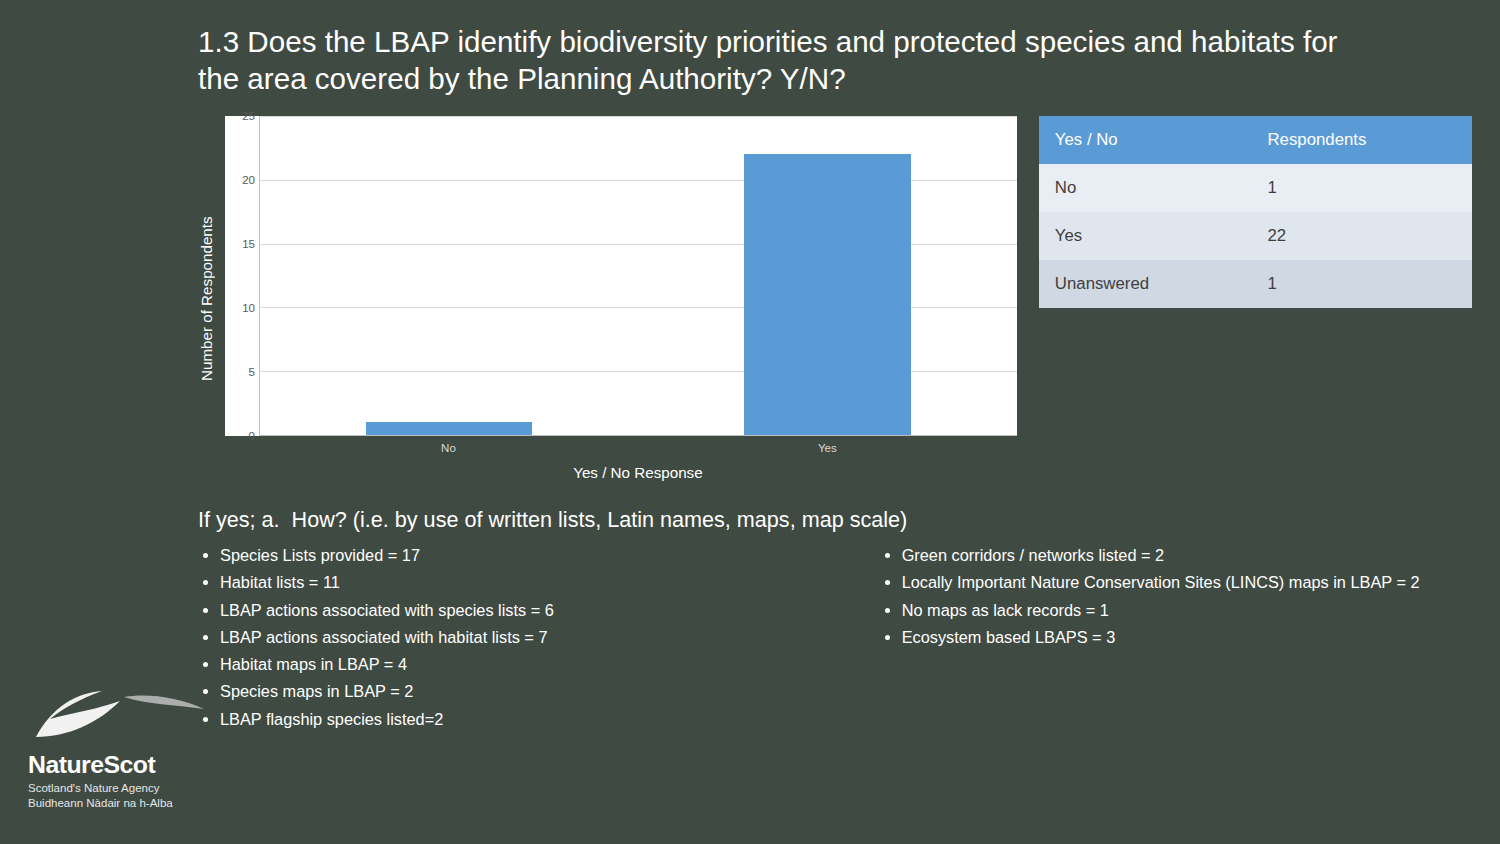1.3 Does the LBAP identify biodiversity priorities and protected species and habitats for the area covered by the Planning Authority? Y/N?
Number of Respondents
25 20 15 10 5 0
No Yes
Yes / No Response
| Yes / No | Respondents |
| --- | --- |
| No | 1 |
| Yes | 22 |
| Unanswered | 1 |
If yes; a. How? (i.e. by use of written lists, Latin names, maps, map scale)
Species Lists provided = 17
Habitat lists = 11
LBAP actions associated with species lists = 6
LBAP actions associated with habitat lists = 7
Habitat maps in LBAP = 4
Species maps in LBAP = 2
LBAP flagship species listed=2
Green corridors / networks listed = 2
Locally Important Nature Conservation Sites (LINCS) maps in LBAP = 2
No maps as lack records = 1
Ecosystem based LBAPS = 3
NatureScot
Scotland's Nature Agency
Buidheann Nàdair na h-Alba